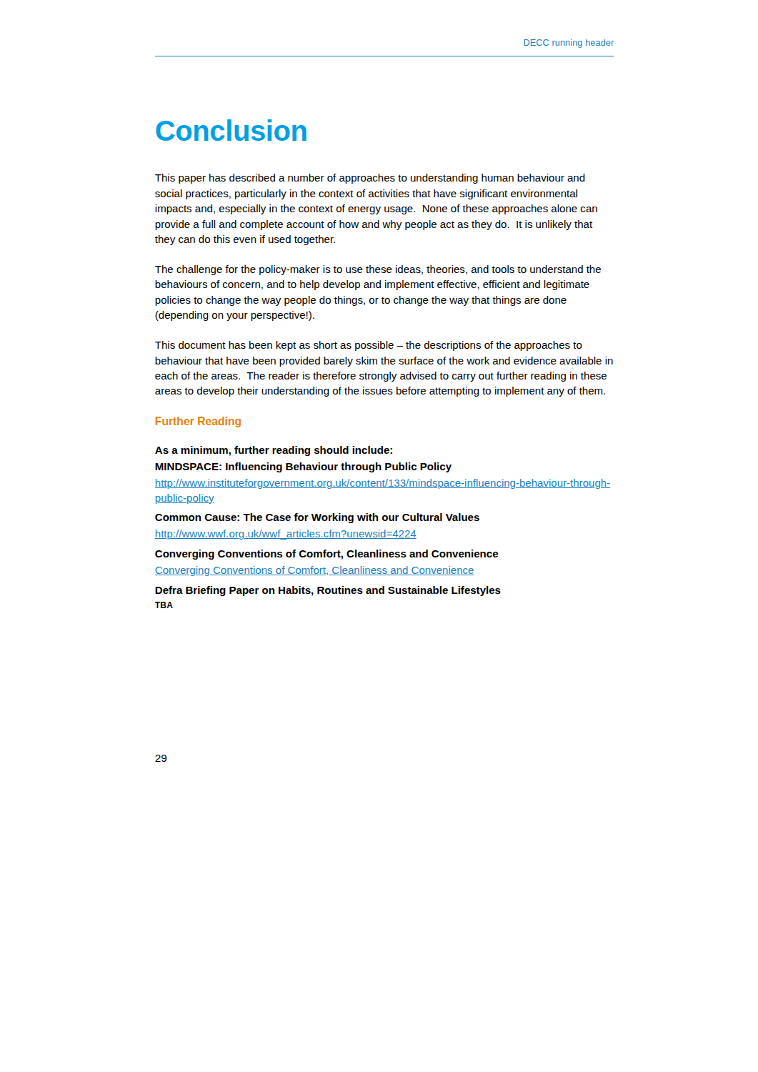DECC running header
Conclusion
This paper has described a number of approaches to understanding human behaviour and social practices, particularly in the context of activities that have significant environmental impacts and, especially in the context of energy usage. None of these approaches alone can provide a full and complete account of how and why people act as they do. It is unlikely that they can do this even if used together.
The challenge for the policy-maker is to use these ideas, theories, and tools to understand the behaviours of concern, and to help develop and implement effective, efficient and legitimate policies to change the way people do things, or to change the way that things are done (depending on your perspective!).
This document has been kept as short as possible – the descriptions of the approaches to behaviour that have been provided barely skim the surface of the work and evidence available in each of the areas. The reader is therefore strongly advised to carry out further reading in these areas to develop their understanding of the issues before attempting to implement any of them.
Further Reading
As a minimum, further reading should include:
MINDSPACE: Influencing Behaviour through Public Policy
http://www.instituteforgovernment.org.uk/content/133/mindspace-influencing-behaviour-through-public-policy
Common Cause: The Case for Working with our Cultural Values
http://www.wwf.org.uk/wwf_articles.cfm?unewsid=4224
Converging Conventions of Comfort, Cleanliness and Convenience
Converging Conventions of Comfort, Cleanliness and Convenience
Defra Briefing Paper on Habits, Routines and Sustainable Lifestyles
TBA
29